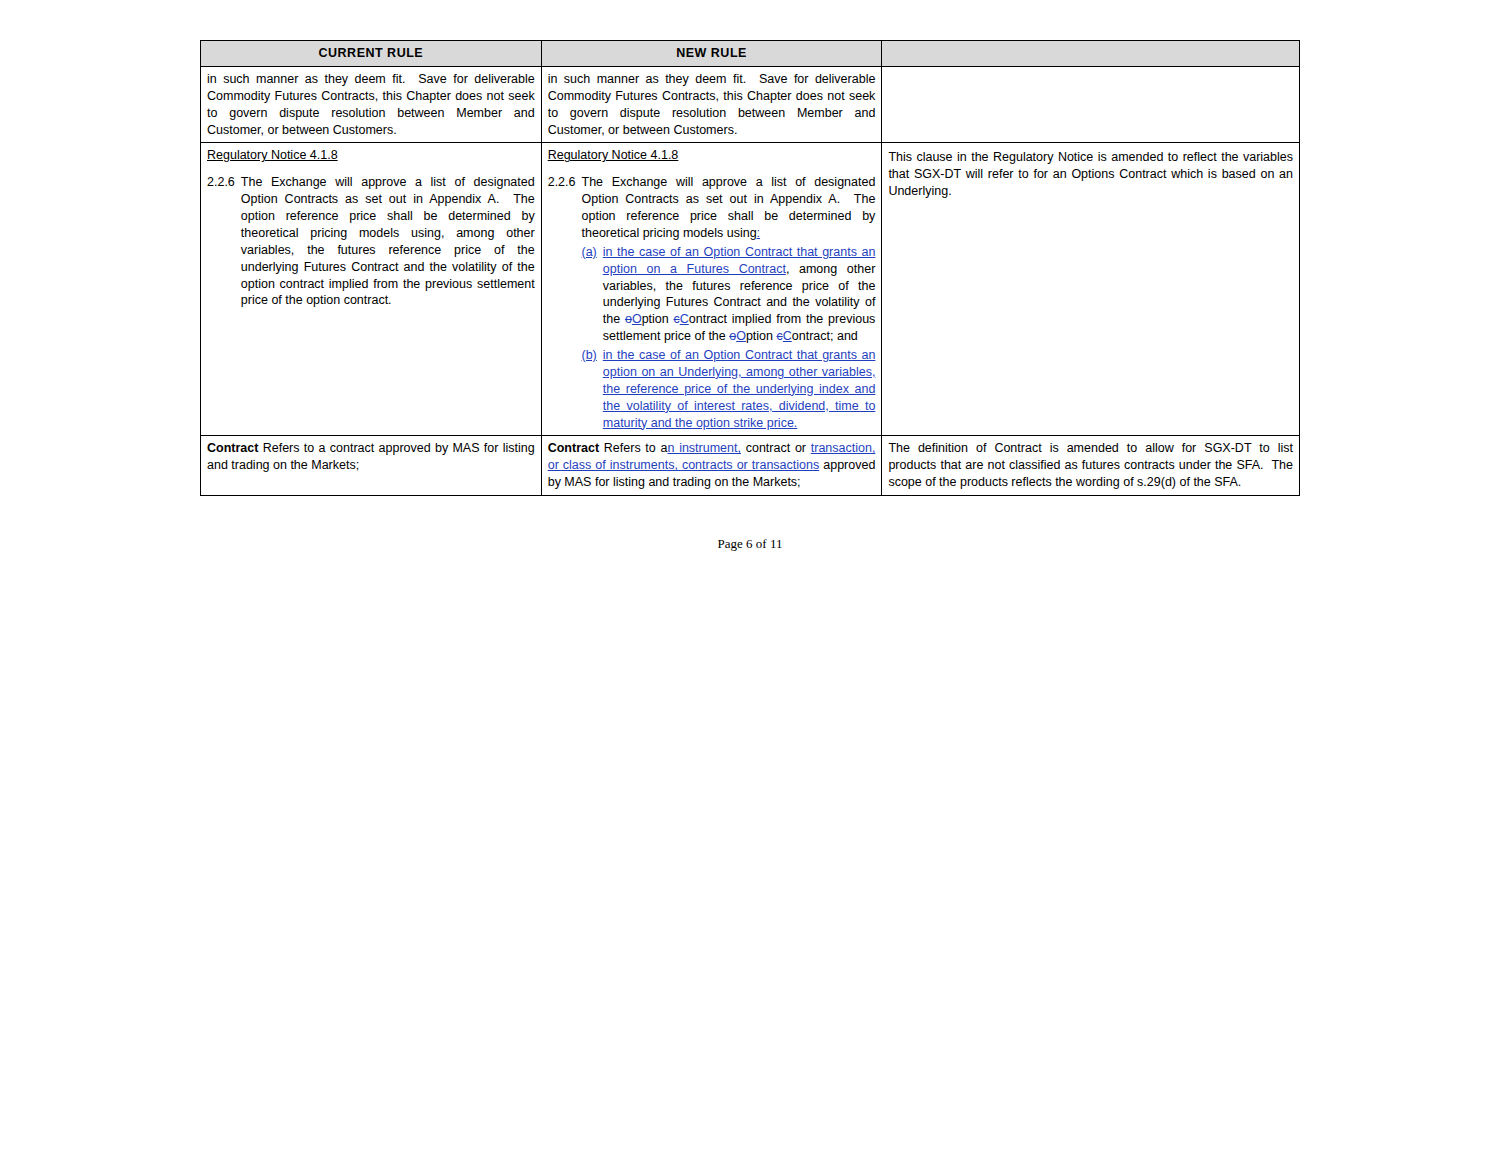| CURRENT RULE | NEW RULE | |
| --- | --- | --- |
| in such manner as they deem fit. Save for deliverable Commodity Futures Contracts, this Chapter does not seek to govern dispute resolution between Member and Customer, or between Customers. | in such manner as they deem fit. Save for deliverable Commodity Futures Contracts, this Chapter does not seek to govern dispute resolution between Member and Customer, or between Customers. | |
| Regulatory Notice 4.1.8 2.2.6 The Exchange will approve a list of designated Option Contracts as set out in Appendix A. The option reference price shall be determined by theoretical pricing models using, among other variables, the futures reference price of the underlying Futures Contract and the volatility of the option contract implied from the previous settlement price of the option contract. | Regulatory Notice 4.1.8 2.2.6 The Exchange will approve a list of designated Option Contracts as set out in Appendix A. The option reference price shall be determined by theoretical pricing models using : (a) in the case of an Option Contract that grants an option on a Futures Contract , among other variables, the futures reference price of the underlying Futures Contract and the volatility of the o O ption c C ontract implied from the previous settlement price of the o O ption c C ontract; and (b) in the case of an Option Contract that grants an option on an Underlying, among other variables, the reference price of the underlying index and the volatility of interest rates, dividend, time to maturity and the option strike price. | This clause in the Regulatory Notice is amended to reflect the variables that SGX-DT will refer to for an Options Contract which is based on an Underlying. |
| Contract Refers to a contract approved by MAS for listing and trading on the Markets; | Contract Refers to a n instrument, contract or transaction, or class of instruments, contracts or transactions approved by MAS for listing and trading on the Markets; | The definition of Contract is amended to allow for SGX-DT to list products that are not classified as futures contracts under the SFA. The scope of the products reflects the wording of s.29(d) of the SFA. |
Page 6 of 11